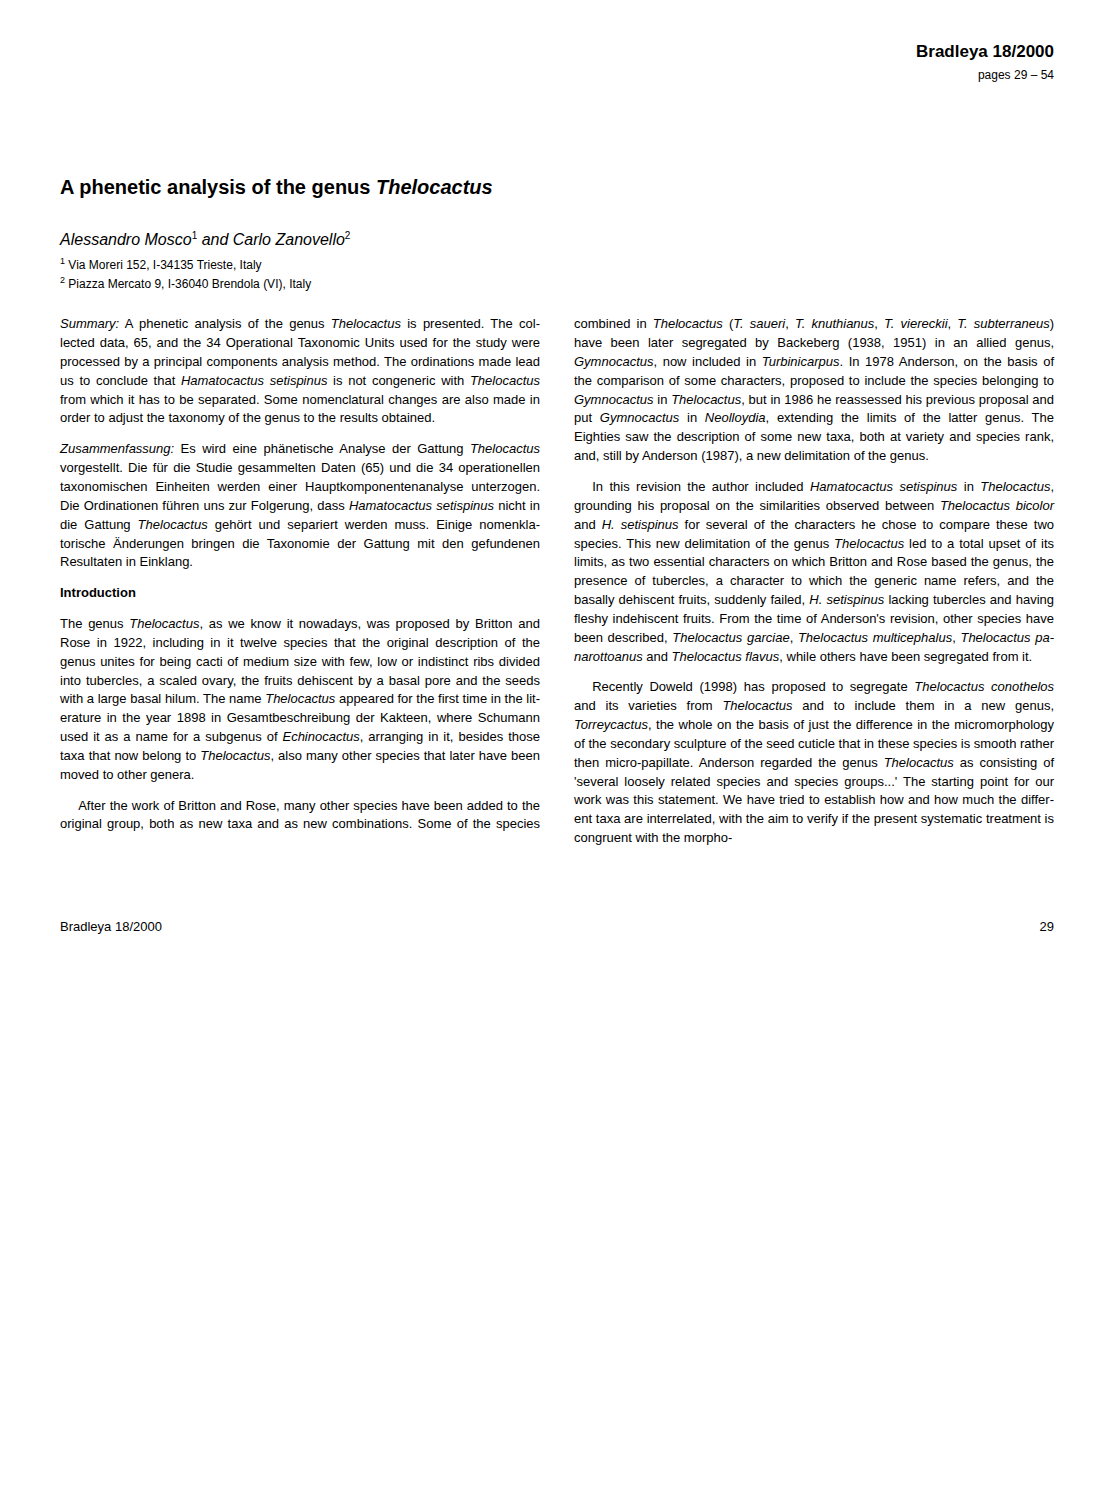Bradleya 18/2000
pages 29 – 54
A phenetic analysis of the genus Thelocactus
Alessandro Mosco1 and Carlo Zanovello2
1 Via Moreri 152, I-34135 Trieste, Italy
2 Piazza Mercato 9, I-36040 Brendola (VI), Italy
Summary: A phenetic analysis of the genus Thelocactus is presented. The collected data, 65, and the 34 Operational Taxonomic Units used for the study were processed by a principal components analysis method. The ordinations made lead us to conclude that Hamatocactus setispinus is not congeneric with Thelocactus from which it has to be separated. Some nomenclatural changes are also made in order to adjust the taxonomy of the genus to the results obtained.
Zusammenfassung: Es wird eine phänetische Analyse der Gattung Thelocactus vorgestellt. Die für die Studie gesammelten Daten (65) und die 34 operationellen taxonomischen Einheiten werden einer Hauptkomponentenanalyse unterzogen. Die Ordinationen führen uns zur Folgerung, dass Hamatocactus setispinus nicht in die Gattung Thelocactus gehört und separiert werden muss. Einige nomenklatorische Änderungen bringen die Taxonomie der Gattung mit den gefundenen Resultaten in Einklang.
Introduction
The genus Thelocactus, as we know it nowadays, was proposed by Britton and Rose in 1922, including in it twelve species that the original description of the genus unites for being cacti of medium size with few, low or indistinct ribs divided into tubercles, a scaled ovary, the fruits dehiscent by a basal pore and the seeds with a large basal hilum. The name Thelocactus appeared for the first time in the literature in the year 1898 in Gesamtbeschreibung der Kakteen, where Schumann used it as a name for a subgenus of Echinocactus, arranging in it, besides those taxa that now belong to Thelocactus, also many other species that later have been moved to other genera.
After the work of Britton and Rose, many other species have been added to the original group, both as new taxa and as new combinations. Some of the species combined in Thelocactus (T. saueri, T. knuthianus, T. viereckii, T. subterraneus) have been later segregated by Backeberg (1938, 1951) in an allied genus, Gymnocactus, now included in Turbinicarpus. In 1978 Anderson, on the basis of the comparison of some characters, proposed to include the species belonging to Gymnocactus in Thelocactus, but in 1986 he reassessed his previous proposal and put Gymnocactus in Neolloydia, extending the limits of the latter genus. The Eighties saw the description of some new taxa, both at variety and species rank, and, still by Anderson (1987), a new delimitation of the genus.
In this revision the author included Hamatocactus setispinus in Thelocactus, grounding his proposal on the similarities observed between Thelocactus bicolor and H. setispinus for several of the characters he chose to compare these two species. This new delimitation of the genus Thelocactus led to a total upset of its limits, as two essential characters on which Britton and Rose based the genus, the presence of tubercles, a character to which the generic name refers, and the basally dehiscent fruits, suddenly failed, H. setispinus lacking tubercles and having fleshy indehiscent fruits. From the time of Anderson's revision, other species have been described, Thelocactus garciae, Thelocactus multicephalus, Thelocactus panarottoanus and Thelocactus flavus, while others have been segregated from it.
Recently Doweld (1998) has proposed to segregate Thelocactus conothelos and its varieties from Thelocactus and to include them in a new genus, Torreycactus, the whole on the basis of just the difference in the micromorphology of the secondary sculpture of the seed cuticle that in these species is smooth rather then micro-papillate. Anderson regarded the genus Thelocactus as consisting of 'several loosely related species and species groups...' The starting point for our work was this statement. We have tried to establish how and how much the different taxa are interrelated, with the aim to verify if the present systematic treatment is congruent with the morpho-
Bradleya 18/2000 29